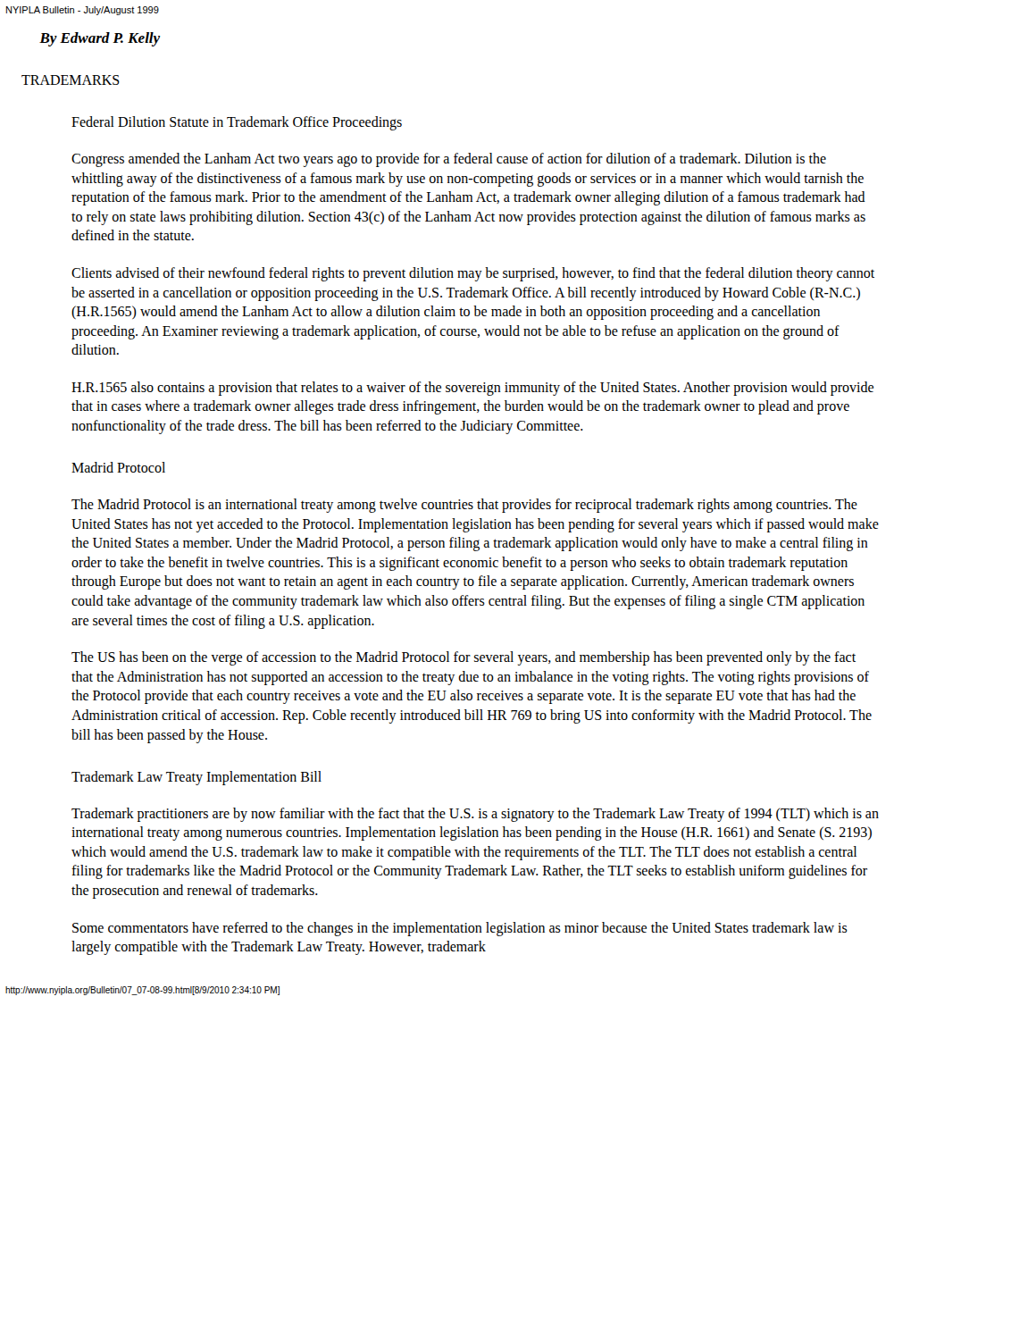NYIPLA Bulletin - July/August 1999
By Edward P. Kelly
TRADEMARKS
Federal Dilution Statute in Trademark Office Proceedings
Congress amended the Lanham Act two years ago to provide for a federal cause of action for dilution of a trademark. Dilution is the whittling away of the distinctiveness of a famous mark by use on non-competing goods or services or in a manner which would tarnish the reputation of the famous mark. Prior to the amendment of the Lanham Act, a trademark owner alleging dilution of a famous trademark had to rely on state laws prohibiting dilution. Section 43(c) of the Lanham Act now provides protection against the dilution of famous marks as defined in the statute.
Clients advised of their newfound federal rights to prevent dilution may be surprised, however, to find that the federal dilution theory cannot be asserted in a cancellation or opposition proceeding in the U.S. Trademark Office. A bill recently introduced by Howard Coble (R-N.C.) (H.R.1565) would amend the Lanham Act to allow a dilution claim to be made in both an opposition proceeding and a cancellation proceeding. An Examiner reviewing a trademark application, of course, would not be able to be refuse an application on the ground of dilution.
H.R.1565 also contains a provision that relates to a waiver of the sovereign immunity of the United States. Another provision would provide that in cases where a trademark owner alleges trade dress infringement, the burden would be on the trademark owner to plead and prove nonfunctionality of the trade dress. The bill has been referred to the Judiciary Committee.
Madrid Protocol
The Madrid Protocol is an international treaty among twelve countries that provides for reciprocal trademark rights among countries. The United States has not yet acceded to the Protocol. Implementation legislation has been pending for several years which if passed would make the United States a member. Under the Madrid Protocol, a person filing a trademark application would only have to make a central filing in order to take the benefit in twelve countries. This is a significant economic benefit to a person who seeks to obtain trademark reputation through Europe but does not want to retain an agent in each country to file a separate application. Currently, American trademark owners could take advantage of the community trademark law which also offers central filing. But the expenses of filing a single CTM application are several times the cost of filing a U.S. application.
The US has been on the verge of accession to the Madrid Protocol for several years, and membership has been prevented only by the fact that the Administration has not supported an accession to the treaty due to an imbalance in the voting rights. The voting rights provisions of the Protocol provide that each country receives a vote and the EU also receives a separate vote. It is the separate EU vote that has had the Administration critical of accession. Rep. Coble recently introduced bill HR 769 to bring US into conformity with the Madrid Protocol. The bill has been passed by the House.
Trademark Law Treaty Implementation Bill
Trademark practitioners are by now familiar with the fact that the U.S. is a signatory to the Trademark Law Treaty of 1994 (TLT) which is an international treaty among numerous countries. Implementation legislation has been pending in the House (H.R. 1661) and Senate (S. 2193) which would amend the U.S. trademark law to make it compatible with the requirements of the TLT. The TLT does not establish a central filing for trademarks like the Madrid Protocol or the Community Trademark Law. Rather, the TLT seeks to establish uniform guidelines for the prosecution and renewal of trademarks.
Some commentators have referred to the changes in the implementation legislation as minor because the United States trademark law is largely compatible with the Trademark Law Treaty. However, trademark
http://www.nyipla.org/Bulletin/07_07-08-99.html[8/9/2010 2:34:10 PM]